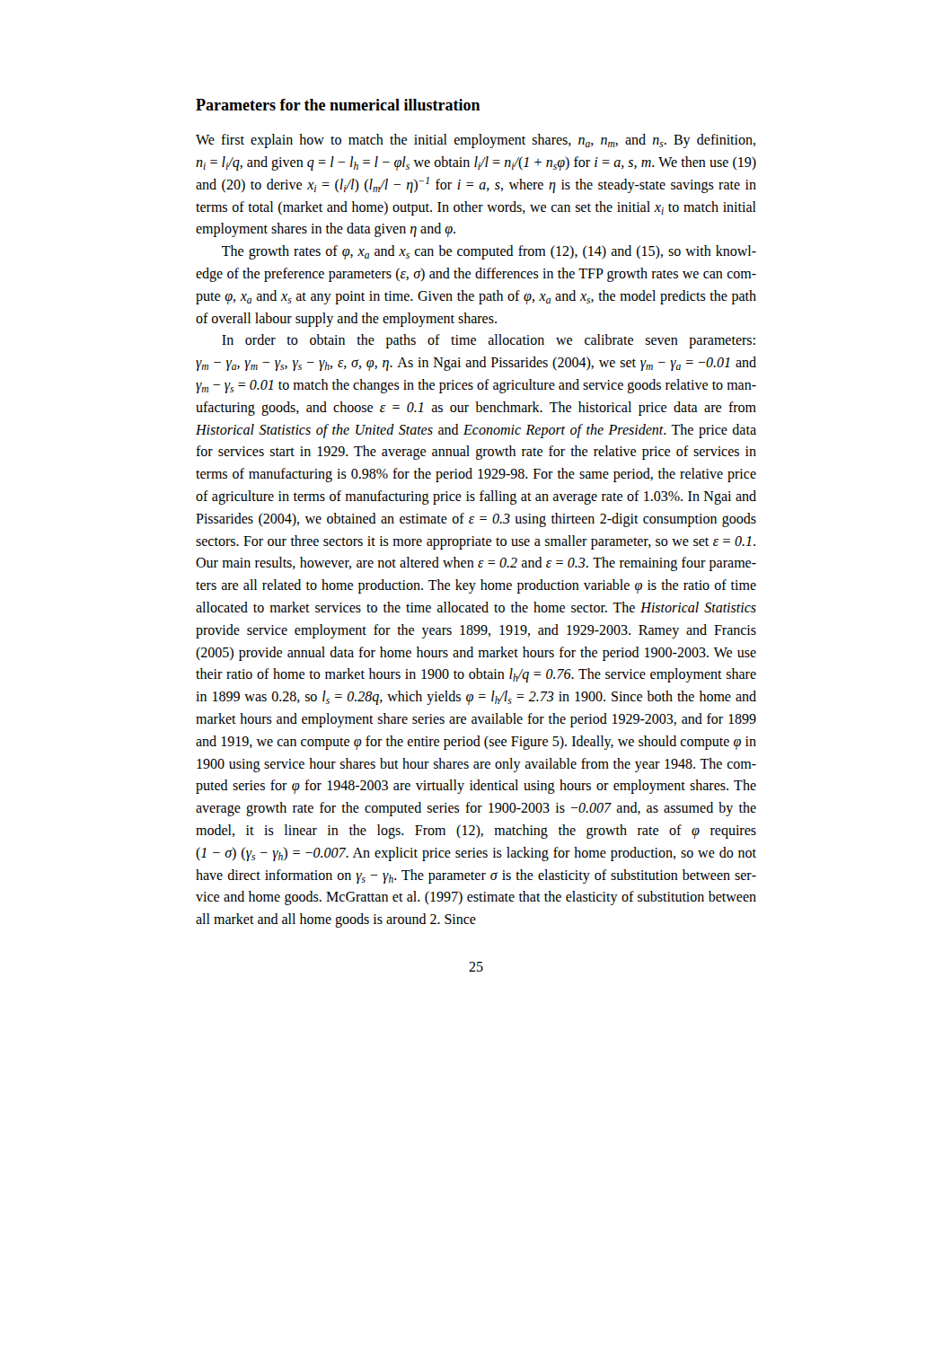Parameters for the numerical illustration
We first explain how to match the initial employment shares, na, nm, and ns. By definition, ni = li/q, and given q = l − lh = l − φls we obtain li/l = ni/(1 + nsφ) for i = a, s, m. We then use (19) and (20) to derive xi = (li/l) (lm/l − η)−1 for i = a, s, where η is the steady-state savings rate in terms of total (market and home) output. In other words, we can set the initial xi to match initial employment shares in the data given η and φ.
The growth rates of φ, xa and xs can be computed from (12), (14) and (15), so with knowledge of the preference parameters (ε, σ) and the differences in the TFP growth rates we can compute φ, xa and xs at any point in time. Given the path of φ, xa and xs, the model predicts the path of overall labour supply and the employment shares.
In order to obtain the paths of time allocation we calibrate seven parameters: γm − γa, γm − γs, γs − γh, ε, σ, φ, η. As in Ngai and Pissarides (2004), we set γm − γa = −0.01 and γm − γs = 0.01 to match the changes in the prices of agriculture and service goods relative to manufacturing goods, and choose ε = 0.1 as our benchmark. The historical price data are from Historical Statistics of the United States and Economic Report of the President. The price data for services start in 1929. The average annual growth rate for the relative price of services in terms of manufacturing is 0.98% for the period 1929-98. For the same period, the relative price of agriculture in terms of manufacturing price is falling at an average rate of 1.03%. In Ngai and Pissarides (2004), we obtained an estimate of ε = 0.3 using thirteen 2-digit consumption goods sectors. For our three sectors it is more appropriate to use a smaller parameter, so we set ε = 0.1. Our main results, however, are not altered when ε = 0.2 and ε = 0.3. The remaining four parameters are all related to home production. The key home production variable φ is the ratio of time allocated to market services to the time allocated to the home sector. The Historical Statistics provide service employment for the years 1899, 1919, and 1929-2003. Ramey and Francis (2005) provide annual data for home hours and market hours for the period 1900-2003. We use their ratio of home to market hours in 1900 to obtain lh/q = 0.76. The service employment share in 1899 was 0.28, so ls = 0.28q, which yields φ = lh/ls = 2.73 in 1900. Since both the home and market hours and employment share series are available for the period 1929-2003, and for 1899 and 1919, we can compute φ for the entire period (see Figure 5). Ideally, we should compute φ in 1900 using service hour shares but hour shares are only available from the year 1948. The computed series for φ for 1948-2003 are virtually identical using hours or employment shares. The average growth rate for the computed series for 1900-2003 is −0.007 and, as assumed by the model, it is linear in the logs. From (12), matching the growth rate of φ requires (1 − σ) (γs − γh) = −0.007. An explicit price series is lacking for home production, so we do not have direct information on γs − γh. The parameter σ is the elasticity of substitution between service and home goods. McGrattan et al. (1997) estimate that the elasticity of substitution between all market and all home goods is around 2. Since
25